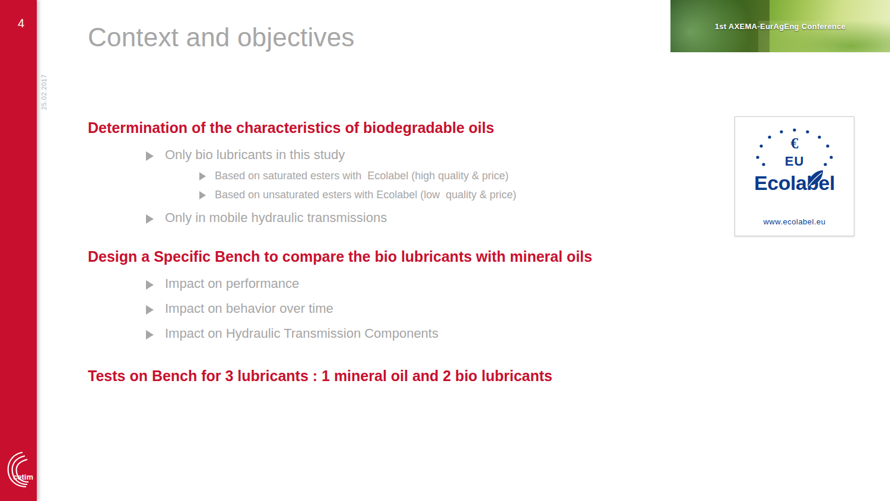4
25.02.2017
cetim
1st AXEMA-EurAgEng Conference
Context and objectives
Determination of the characteristics of biodegradable oils
Only bio lubricants in this study
Based on saturated esters with Ecolabel (high quality & price)
Based on unsaturated esters with Ecolabel (low quality & price)
Only in mobile hydraulic transmissions
Design a Specific Bench to compare the bio lubricants with mineral oils
Impact on performance
Impact on behavior over time
Impact on Hydraulic Transmission Components
Tests on Bench for 3 lubricants : 1 mineral oil and 2 bio lubricants
€
EU
Ecolabel
www.ecolabel.eu